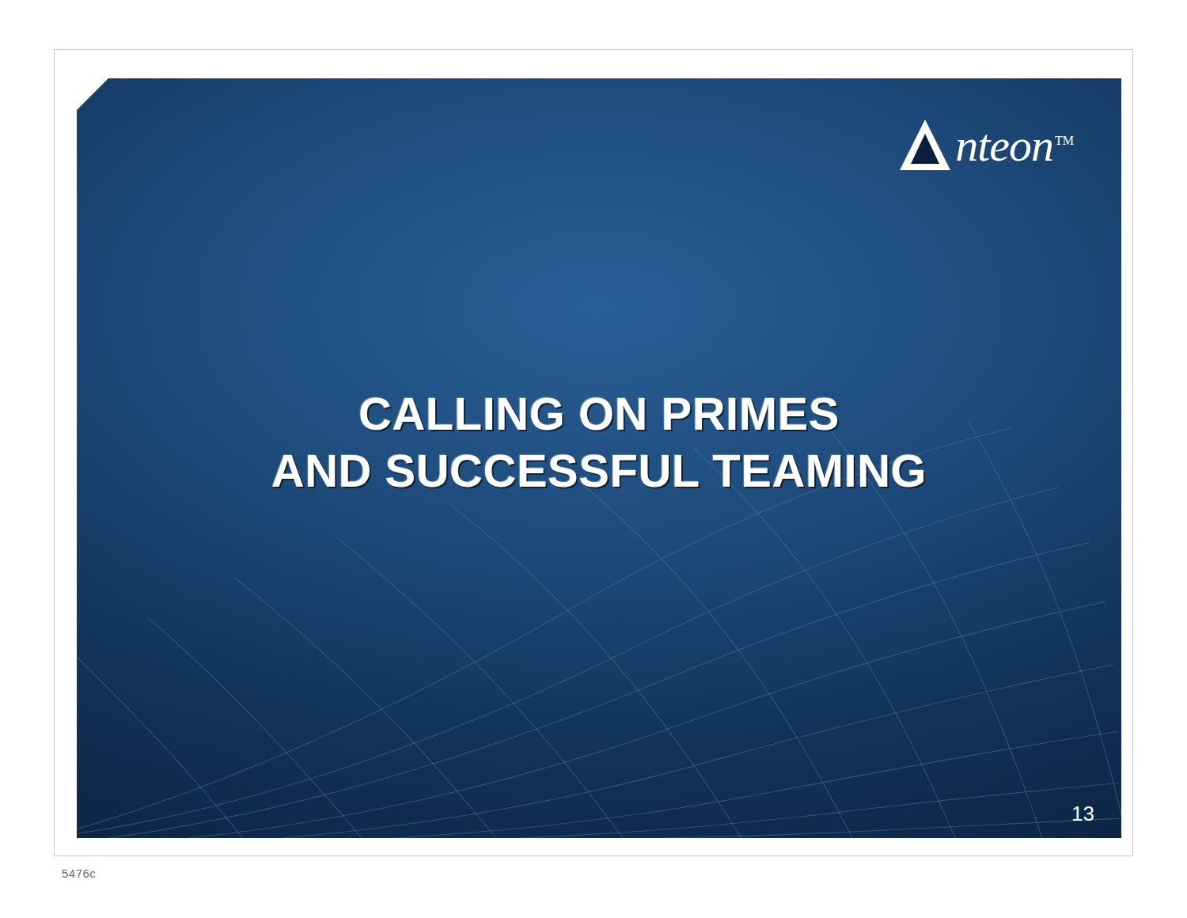nteonTM
CALLING ON PRIMES
AND SUCCESSFUL TEAMING
13
5476c